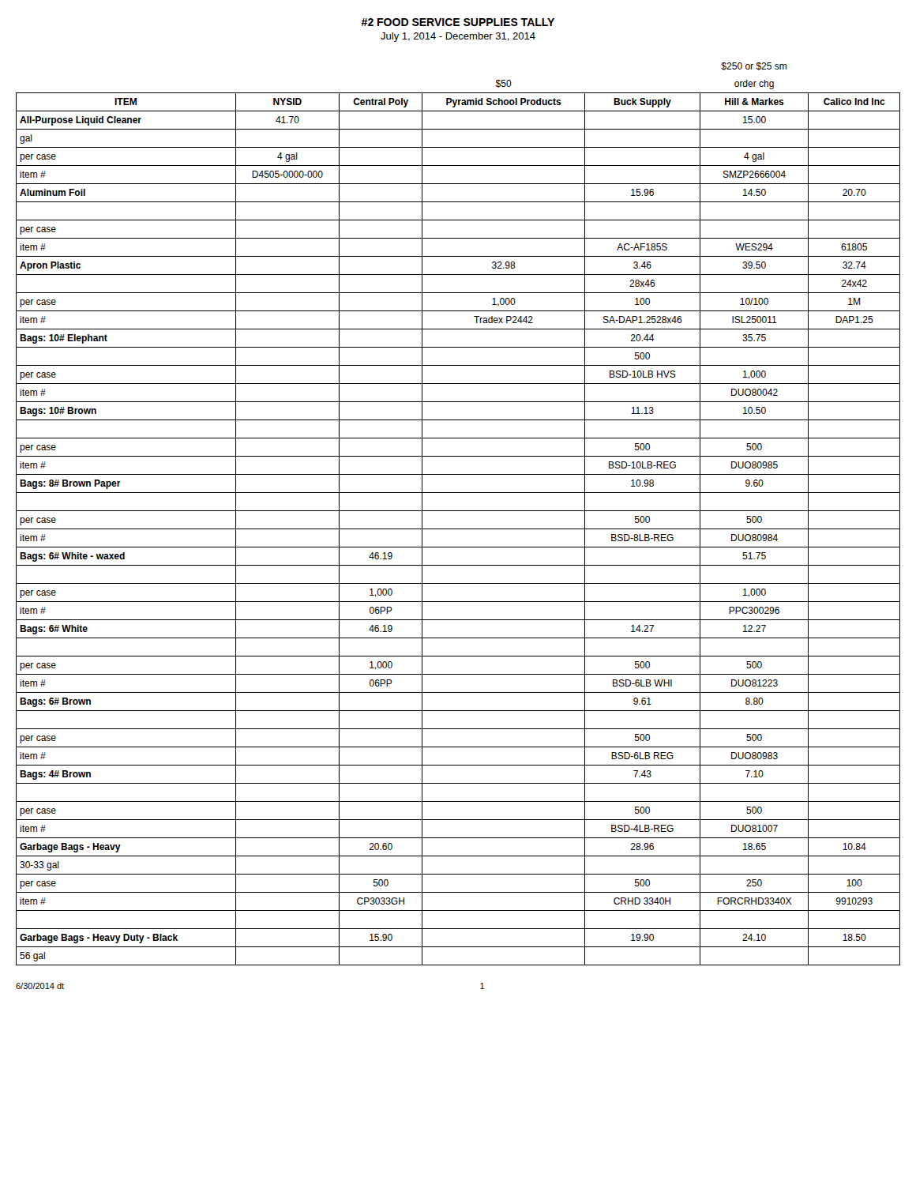#2 FOOD SERVICE SUPPLIES TALLY
July 1, 2014 - December 31, 2014
| | | | | | $250 or $25 sm | |
| | | | $50 | | order chg | |
| ITEM | NYSID | Central Poly | Pyramid School Products | Buck Supply | Hill & Markes | Calico Ind Inc |
| All-Purpose Liquid Cleaner | 41.70 | | | | 15.00 | |
| gal | | | | | | |
| per case | 4 gal | | | | 4 gal | |
| item # | D4505-0000-000 | | | | SMZP2666004 | |
| Aluminum Foil | | | | 15.96 | 14.50 | 20.70 |
| per case | | | | | | |
| item # | | | | AC-AF185S | WES294 | 61805 |
| Apron Plastic | | | 32.98 | 3.46 | 39.50 | 32.74 |
| | | | | 28x46 | | 24x42 |
| per case | | | 1,000 | 100 | 10/100 | 1M |
| item # | | | Tradex P2442 | SA-DAP1.2528x46 | ISL250011 | DAP1.25 |
| Bags: 10# Elephant | | | | 20.44 | 35.75 | |
| | | | | 500 | | |
| per case | | | | BSD-10LB HVS | 1,000 | |
| item # | | | | | DUO80042 | |
| Bags: 10# Brown | | | | 11.13 | 10.50 | |
| per case | | | | 500 | 500 | |
| item # | | | | BSD-10LB-REG | DUO80985 | |
| Bags: 8# Brown Paper | | | | 10.98 | 9.60 | |
| per case | | | | 500 | 500 | |
| item # | | | | BSD-8LB-REG | DUO80984 | |
| Bags: 6# White - waxed | | 46.19 | | | 51.75 | |
| per case | | 1,000 | | | 1,000 | |
| item # | | 06PP | | | PPC300296 | |
| Bags: 6# White | | 46.19 | | 14.27 | 12.27 | |
| per case | | 1,000 | | 500 | 500 | |
| item # | | 06PP | | BSD-6LB WHI | DUO81223 | |
| Bags: 6# Brown | | | | 9.61 | 8.80 | |
| per case | | | | 500 | 500 | |
| item # | | | | BSD-6LB REG | DUO80983 | |
| Bags: 4# Brown | | | | 7.43 | 7.10 | |
| per case | | | | 500 | 500 | |
| item # | | | | BSD-4LB-REG | DUO81007 | |
| Garbage Bags - Heavy | | 20.60 | | 28.96 | 18.65 | 10.84 |
| 30-33 gal | | | | | | |
| per case | | 500 | | 500 | 250 | 100 |
| item # | | CP3033GH | | CRHD 3340H | FORCRHD3340X | 9910293 |
| Garbage Bags - Heavy Duty - Black | | 15.90 | | 19.90 | 24.10 | 18.50 |
| 56 gal | | | | | | |
6/30/2014 dt 1